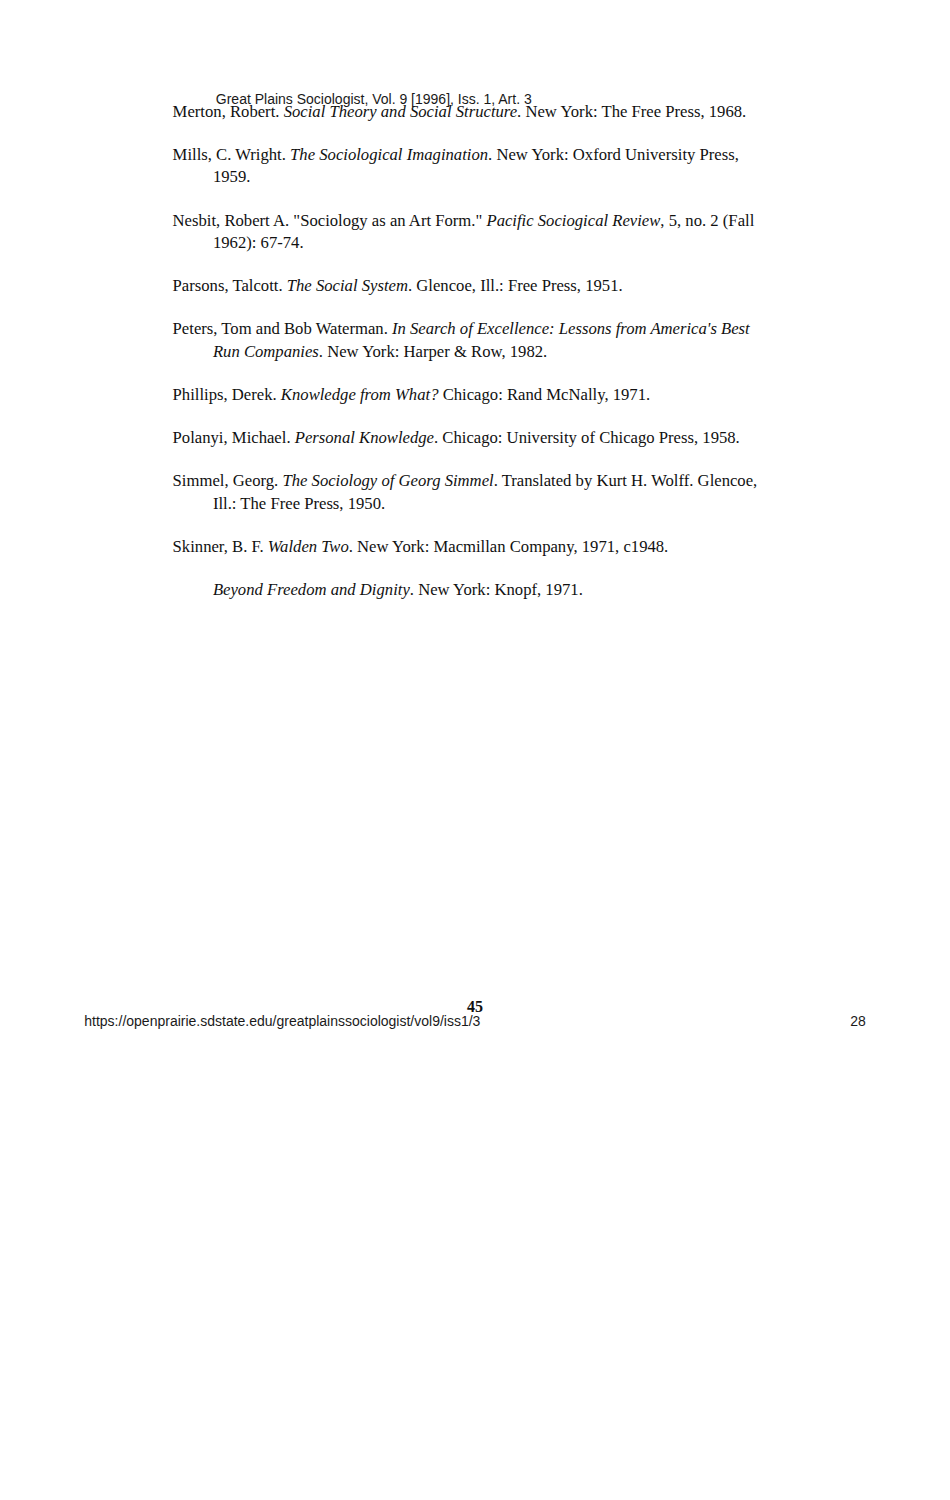Great Plains Sociologist, Vol. 9 [1996], Iss. 1, Art. 3
Merton, Robert. Social Theory and Social Structure. New York: The Free Press, 1968.
Mills, C. Wright. The Sociological Imagination. New York: Oxford University Press, 1959.
Nesbit, Robert A. "Sociology as an Art Form." Pacific Sociogical Review, 5, no. 2 (Fall 1962): 67-74.
Parsons, Talcott. The Social System. Glencoe, Ill.: Free Press, 1951.
Peters, Tom and Bob Waterman. In Search of Excellence: Lessons from America's Best Run Companies. New York: Harper & Row, 1982.
Phillips, Derek. Knowledge from What? Chicago: Rand McNally, 1971.
Polanyi, Michael. Personal Knowledge. Chicago: University of Chicago Press, 1958.
Simmel, Georg. The Sociology of Georg Simmel. Translated by Kurt H. Wolff. Glencoe, Ill.: The Free Press, 1950.
Skinner, B. F. Walden Two. New York: Macmillan Company, 1971, c1948.
Beyond Freedom and Dignity. New York: Knopf, 1971.
45
https://openprairie.sdstate.edu/greatplainssociologist/vol9/iss1/3
28